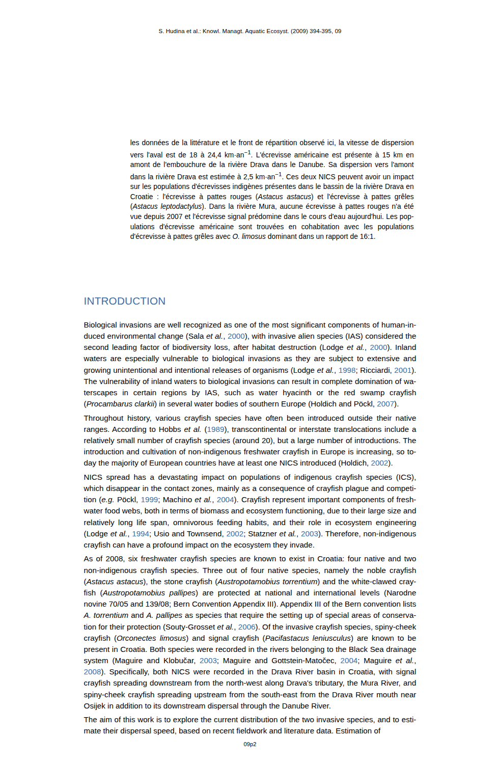S. Hudina et al.: Knowl. Managt. Aquatic Ecosyst. (2009) 394-395, 09
les données de la littérature et le front de répartition observé ici, la vitesse de dispersion vers l'aval est de 18 à 24,4 km·an−1. L'écrevisse américaine est présente à 15 km en amont de l'embouchure de la rivière Drava dans le Danube. Sa dispersion vers l'amont dans la rivière Drava est estimée à 2,5 km·an−1. Ces deux NICS peuvent avoir un impact sur les populations d'écrevisses indigènes présentes dans le bassin de la rivière Drava en Croatie : l'écrevisse à pattes rouges (Astacus astacus) et l'écrevisse à pattes grêles (Astacus leptodactylus). Dans la rivière Mura, aucune écrevisse à pattes rouges n'a été vue depuis 2007 et l'écrevisse signal prédomine dans le cours d'eau aujourd'hui. Les populations d'écrevisse américaine sont trouvées en cohabitation avec les populations d'écrevisse à pattes grêles avec O. limosus dominant dans un rapport de 16:1.
INTRODUCTION
Biological invasions are well recognized as one of the most significant components of human-induced environmental change (Sala et al., 2000), with invasive alien species (IAS) considered the second leading factor of biodiversity loss, after habitat destruction (Lodge et al., 2000). Inland waters are especially vulnerable to biological invasions as they are subject to extensive and growing unintentional and intentional releases of organisms (Lodge et al., 1998; Ricciardi, 2001). The vulnerability of inland waters to biological invasions can result in complete domination of waterscapes in certain regions by IAS, such as water hyacinth or the red swamp crayfish (Procambarus clarkii) in several water bodies of southern Europe (Holdich and Pöckl, 2007).
Throughout history, various crayfish species have often been introduced outside their native ranges. According to Hobbs et al. (1989), transcontinental or interstate translocations include a relatively small number of crayfish species (around 20), but a large number of introductions. The introduction and cultivation of non-indigenous freshwater crayfish in Europe is increasing, so today the majority of European countries have at least one NICS introduced (Holdich, 2002).
NICS spread has a devastating impact on populations of indigenous crayfish species (ICS), which disappear in the contact zones, mainly as a consequence of crayfish plague and competition (e.g. Pöckl, 1999; Machino et al., 2004). Crayfish represent important components of freshwater food webs, both in terms of biomass and ecosystem functioning, due to their large size and relatively long life span, omnivorous feeding habits, and their role in ecosystem engineering (Lodge et al., 1994; Usio and Townsend, 2002; Statzner et al., 2003). Therefore, non-indigenous crayfish can have a profound impact on the ecosystem they invade.
As of 2008, six freshwater crayfish species are known to exist in Croatia: four native and two non-indigenous crayfish species. Three out of four native species, namely the noble crayfish (Astacus astacus), the stone crayfish (Austropotamobius torrentium) and the white-clawed crayfish (Austropotamobius pallipes) are protected at national and international levels (Narodne novine 70/05 and 139/08; Bern Convention Appendix III). Appendix III of the Bern convention lists A. torrentium and A. pallipes as species that require the setting up of special areas of conservation for their protection (Souty-Grosset et al., 2006). Of the invasive crayfish species, spiny-cheek crayfish (Orconectes limosus) and signal crayfish (Pacifastacus leniusculus) are known to be present in Croatia. Both species were recorded in the rivers belonging to the Black Sea drainage system (Maguire and Klobučar, 2003; Maguire and Gottstein-Matočec, 2004; Maguire et al., 2008). Specifically, both NICS were recorded in the Drava River basin in Croatia, with signal crayfish spreading downstream from the north-west along Drava's tributary, the Mura River, and spiny-cheek crayfish spreading upstream from the south-east from the Drava River mouth near Osijek in addition to its downstream dispersal through the Danube River.
The aim of this work is to explore the current distribution of the two invasive species, and to estimate their dispersal speed, based on recent fieldwork and literature data. Estimation of
09p2